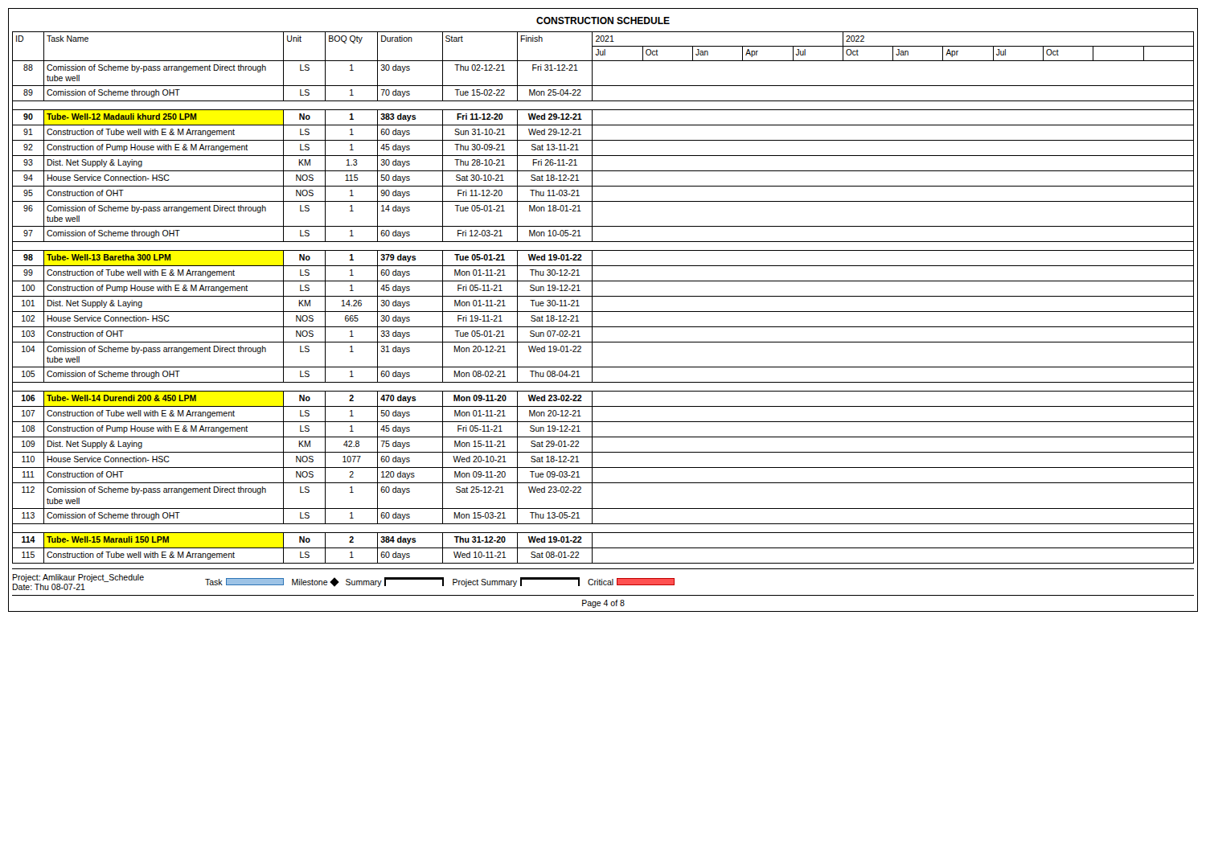CONSTRUCTION SCHEDULE
| ID | Task Name | Unit | BOQ Qty | Duration | Start | Finish | 2021 | 2022 |
| --- | --- | --- | --- | --- | --- | --- | --- | --- |
| Jul | Oct | Jan | Apr | Jul | Oct | Jan | Apr | Jul | Oct | | |
| 88 | Comission of Scheme by-pass arrangement Direct through tube well | LS | 1 | 30 days | Thu 02-12-21 | Fri 31-12-21 | |
| 89 | Comission of Scheme through OHT | LS | 1 | 70 days | Tue 15-02-22 | Mon 25-04-22 | |
| 90 | Tube- Well-12 Madauli khurd 250 LPM | No | 1 | 383 days | Fri 11-12-20 | Wed 29-12-21 | |
| 91 | Construction of Tube well with E & M Arrangement | LS | 1 | 60 days | Sun 31-10-21 | Wed 29-12-21 | |
| 92 | Construction of Pump House with E & M Arrangement | LS | 1 | 45 days | Thu 30-09-21 | Sat 13-11-21 | |
| 93 | Dist. Net Supply & Laying | KM | 1.3 | 30 days | Thu 28-10-21 | Fri 26-11-21 | |
| 94 | House Service Connection- HSC | NOS | 115 | 50 days | Sat 30-10-21 | Sat 18-12-21 | |
| 95 | Construction of OHT | NOS | 1 | 90 days | Fri 11-12-20 | Thu 11-03-21 | |
| 96 | Comission of Scheme by-pass arrangement Direct through tube well | LS | 1 | 14 days | Tue 05-01-21 | Mon 18-01-21 | |
| 97 | Comission of Scheme through OHT | LS | 1 | 60 days | Fri 12-03-21 | Mon 10-05-21 | |
| 98 | Tube- Well-13 Baretha 300 LPM | No | 1 | 379 days | Tue 05-01-21 | Wed 19-01-22 | |
| 99 | Construction of Tube well with E & M Arrangement | LS | 1 | 60 days | Mon 01-11-21 | Thu 30-12-21 | |
| 100 | Construction of Pump House with E & M Arrangement | LS | 1 | 45 days | Fri 05-11-21 | Sun 19-12-21 | |
| 101 | Dist. Net Supply & Laying | KM | 14.26 | 30 days | Mon 01-11-21 | Tue 30-11-21 | |
| 102 | House Service Connection- HSC | NOS | 665 | 30 days | Fri 19-11-21 | Sat 18-12-21 | |
| 103 | Construction of OHT | NOS | 1 | 33 days | Tue 05-01-21 | Sun 07-02-21 | |
| 104 | Comission of Scheme by-pass arrangement Direct through tube well | LS | 1 | 31 days | Mon 20-12-21 | Wed 19-01-22 | |
| 105 | Comission of Scheme through OHT | LS | 1 | 60 days | Mon 08-02-21 | Thu 08-04-21 | |
| 106 | Tube- Well-14 Durendi 200 & 450 LPM | No | 2 | 470 days | Mon 09-11-20 | Wed 23-02-22 | |
| 107 | Construction of Tube well with E & M Arrangement | LS | 1 | 50 days | Mon 01-11-21 | Mon 20-12-21 | |
| 108 | Construction of Pump House with E & M Arrangement | LS | 1 | 45 days | Fri 05-11-21 | Sun 19-12-21 | |
| 109 | Dist. Net Supply & Laying | KM | 42.8 | 75 days | Mon 15-11-21 | Sat 29-01-22 | |
| 110 | House Service Connection- HSC | NOS | 1077 | 60 days | Wed 20-10-21 | Sat 18-12-21 | |
| 111 | Construction of OHT | NOS | 2 | 120 days | Mon 09-11-20 | Tue 09-03-21 | |
| 112 | Comission of Scheme by-pass arrangement Direct through tube well | LS | 1 | 60 days | Sat 25-12-21 | Wed 23-02-22 | |
| 113 | Comission of Scheme through OHT | LS | 1 | 60 days | Mon 15-03-21 | Thu 13-05-21 | |
| 114 | Tube- Well-15 Marauli 150 LPM | No | 2 | 384 days | Thu 31-12-20 | Wed 19-01-22 | |
| 115 | Construction of Tube well with E & M Arrangement | LS | 1 | 60 days | Wed 10-11-21 | Sat 08-01-22 | |
Project: Amlikaur Project_Schedule
Date: Thu 08-07-21
Task
Milestone
Summary
Project Summary
Critical
Page 4 of 8